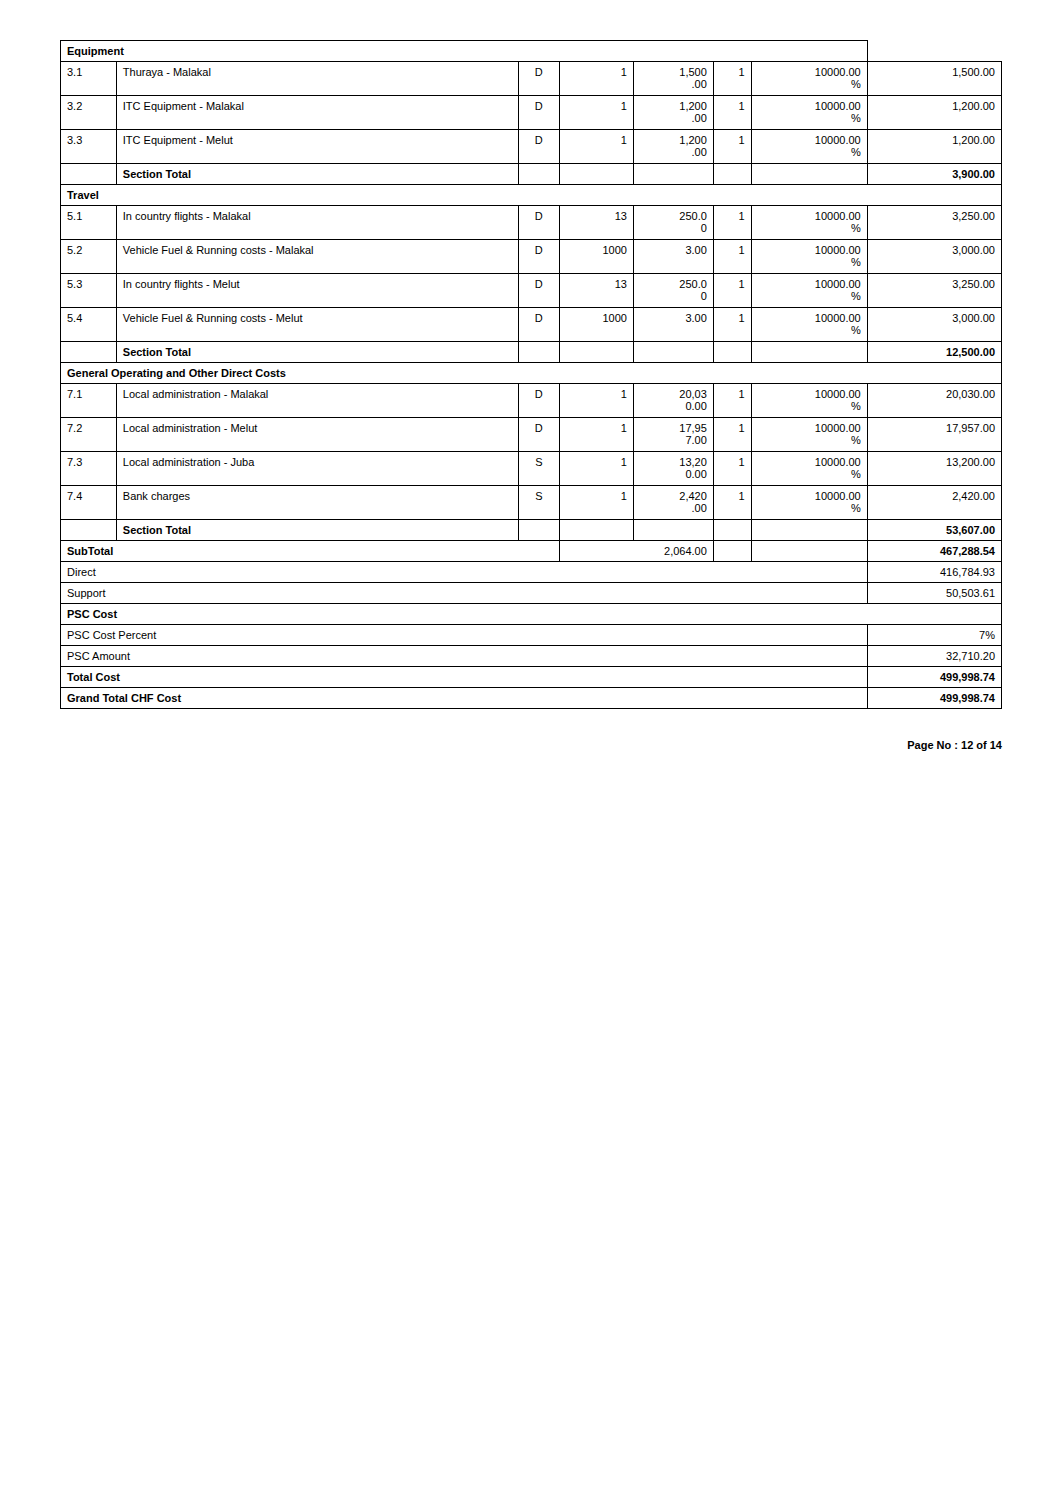| Equipment |
| 3.1 | Thuraya - Malakal | D | 1 | 1,500 .00 | 1 | 10000.00 % | 1,500.00 |
| 3.2 | ITC Equipment - Malakal | D | 1 | 1,200 .00 | 1 | 10000.00 % | 1,200.00 |
| 3.3 | ITC Equipment - Melut | D | 1 | 1,200 .00 | 1 | 10000.00 % | 1,200.00 |
| | Section Total | | | | | | 3,900.00 |
| Travel |
| 5.1 | In country flights - Malakal | D | 13 | 250.0 0 | 1 | 10000.00 % | 3,250.00 |
| 5.2 | Vehicle Fuel & Running costs - Malakal | D | 1000 | 3.00 | 1 | 10000.00 % | 3,000.00 |
| 5.3 | In country flights - Melut | D | 13 | 250.0 0 | 1 | 10000.00 % | 3,250.00 |
| 5.4 | Vehicle Fuel & Running costs - Melut | D | 1000 | 3.00 | 1 | 10000.00 % | 3,000.00 |
| | Section Total | | | | | | 12,500.00 |
| General Operating and Other Direct Costs |
| 7.1 | Local administration - Malakal | D | 1 | 20,03 0.00 | 1 | 10000.00 % | 20,030.00 |
| 7.2 | Local administration - Melut | D | 1 | 17,95 7.00 | 1 | 10000.00 % | 17,957.00 |
| 7.3 | Local administration - Juba | S | 1 | 13,20 0.00 | 1 | 10000.00 % | 13,200.00 |
| 7.4 | Bank charges | S | 1 | 2,420 .00 | 1 | 10000.00 % | 2,420.00 |
| | Section Total | | | | | | 53,607.00 |
| SubTotal | 2,064.00 | | | 467,288.54 |
| Direct | 416,784.93 |
| Support | 50,503.61 |
| PSC Cost |
| PSC Cost Percent | 7% |
| PSC Amount | 32,710.20 |
| Total Cost | 499,998.74 |
| Grand Total CHF Cost | 499,998.74 |
Page No : 12 of 14